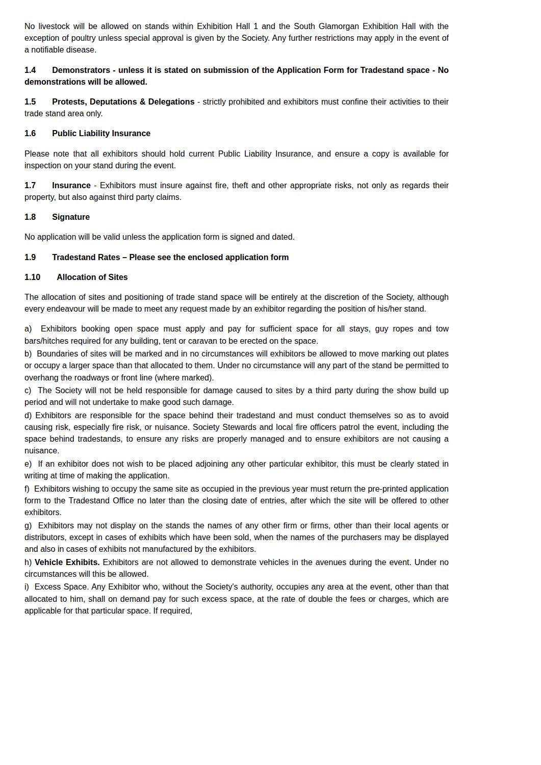No livestock will be allowed on stands within Exhibition Hall 1 and the South Glamorgan Exhibition Hall with the exception of poultry unless special approval is given by the Society. Any further restrictions may apply in the event of a notifiable disease.
1.4  Demonstrators - unless it is stated on submission of the Application Form for Tradestand space - No demonstrations will be allowed.
1.5  Protests, Deputations & Delegations - strictly prohibited and exhibitors must confine their activities to their trade stand area only.
1.6  Public Liability Insurance
Please note that all exhibitors should hold current Public Liability Insurance, and ensure a copy is available for inspection on your stand during the event.
1.7  Insurance - Exhibitors must insure against fire, theft and other appropriate risks, not only as regards their property, but also against third party claims.
1.8  Signature
No application will be valid unless the application form is signed and dated.
1.9  Tradestand Rates – Please see the enclosed application form
1.10  Allocation of Sites
The allocation of sites and positioning of trade stand space will be entirely at the discretion of the Society, although every endeavour will be made to meet any request made by an exhibitor regarding the position of his/her stand.
a) Exhibitors booking open space must apply and pay for sufficient space for all stays, guy ropes and tow bars/hitches required for any building, tent or caravan to be erected on the space.
b) Boundaries of sites will be marked and in no circumstances will exhibitors be allowed to move marking out plates or occupy a larger space than that allocated to them. Under no circumstance will any part of the stand be permitted to overhang the roadways or front line (where marked).
c) The Society will not be held responsible for damage caused to sites by a third party during the show build up period and will not undertake to make good such damage.
d) Exhibitors are responsible for the space behind their tradestand and must conduct themselves so as to avoid causing risk, especially fire risk, or nuisance. Society Stewards and local fire officers patrol the event, including the space behind tradestands, to ensure any risks are properly managed and to ensure exhibitors are not causing a nuisance.
e) If an exhibitor does not wish to be placed adjoining any other particular exhibitor, this must be clearly stated in writing at time of making the application.
f) Exhibitors wishing to occupy the same site as occupied in the previous year must return the pre-printed application form to the Tradestand Office no later than the closing date of entries, after which the site will be offered to other exhibitors.
g) Exhibitors may not display on the stands the names of any other firm or firms, other than their local agents or distributors, except in cases of exhibits which have been sold, when the names of the purchasers may be displayed and also in cases of exhibits not manufactured by the exhibitors.
h) Vehicle Exhibits. Exhibitors are not allowed to demonstrate vehicles in the avenues during the event. Under no circumstances will this be allowed.
i) Excess Space. Any Exhibitor who, without the Society's authority, occupies any area at the event, other than that allocated to him, shall on demand pay for such excess space, at the rate of double the fees or charges, which are applicable for that particular space. If required,